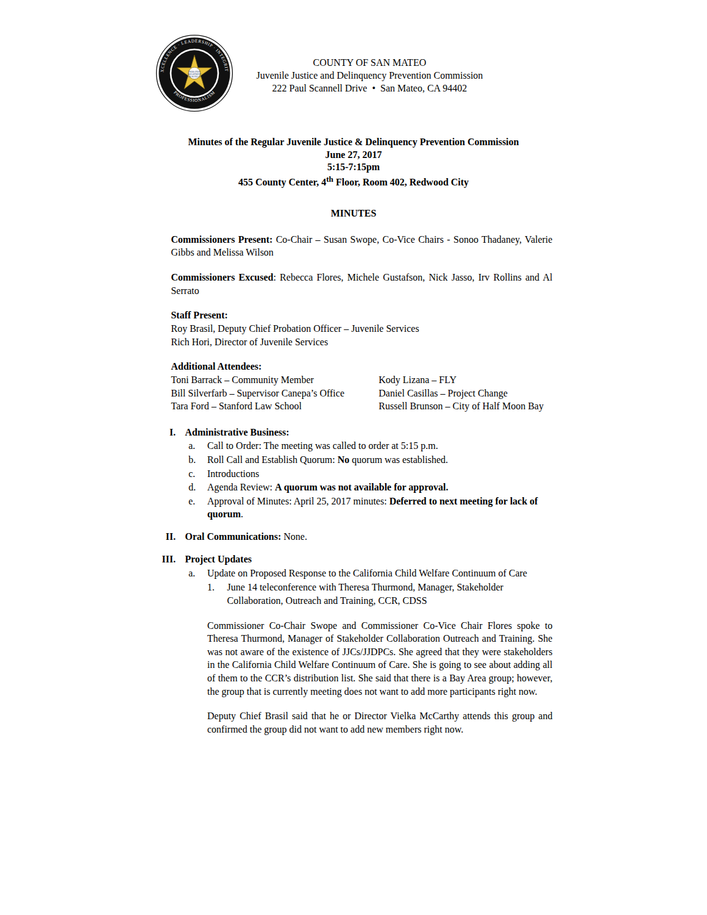EXCELLENCE · LEADERSHIP · INTEGRITY PROFESSIONALISM PROBATION DEPARTMENT SAN MATEO CO.
COUNTY OF SAN MATEO
Juvenile Justice and Delinquency Prevention Commission
222 Paul Scannell Drive • San Mateo, CA 94402
Minutes of the Regular Juvenile Justice & Delinquency Prevention Commission
June 27, 2017
5:15-7:15pm
455 County Center, 4th Floor, Room 402, Redwood City
MINUTES
Commissioners Present: Co-Chair – Susan Swope, Co-Vice Chairs - Sonoo Thadaney, Valerie Gibbs and Melissa Wilson
Commissioners Excused: Rebecca Flores, Michele Gustafson, Nick Jasso, Irv Rollins and Al Serrato
Staff Present:
Roy Brasil, Deputy Chief Probation Officer – Juvenile Services
Rich Hori, Director of Juvenile Services
Additional Attendees:
Toni Barrack – Community Member
Kody Lizana – FLY
Bill Silverfarb – Supervisor Canepa’s Office
Daniel Casillas – Project Change
Tara Ford – Stanford Law School
Russell Brunson – City of Half Moon Bay
I.
Administrative Business:
a.
Call to Order: The meeting was called to order at 5:15 p.m.
b.
Roll Call and Establish Quorum: No quorum was established.
c.
Introductions
d.
Agenda Review: A quorum was not available for approval.
e.
Approval of Minutes: April 25, 2017 minutes: Deferred to next meeting for lack of quorum.
II.
Oral Communications: None.
III.
Project Updates
a.
Update on Proposed Response to the California Child Welfare Continuum of Care
1.
June 14 teleconference with Theresa Thurmond, Manager, Stakeholder Collaboration, Outreach and Training, CCR, CDSS
Commissioner Co-Chair Swope and Commissioner Co-Vice Chair Flores spoke to Theresa Thurmond, Manager of Stakeholder Collaboration Outreach and Training. She was not aware of the existence of JJCs/JJDPCs. She agreed that they were stakeholders in the California Child Welfare Continuum of Care. She is going to see about adding all of them to the CCR’s distribution list. She said that there is a Bay Area group; however, the group that is currently meeting does not want to add more participants right now.
Deputy Chief Brasil said that he or Director Vielka McCarthy attends this group and confirmed the group did not want to add new members right now.